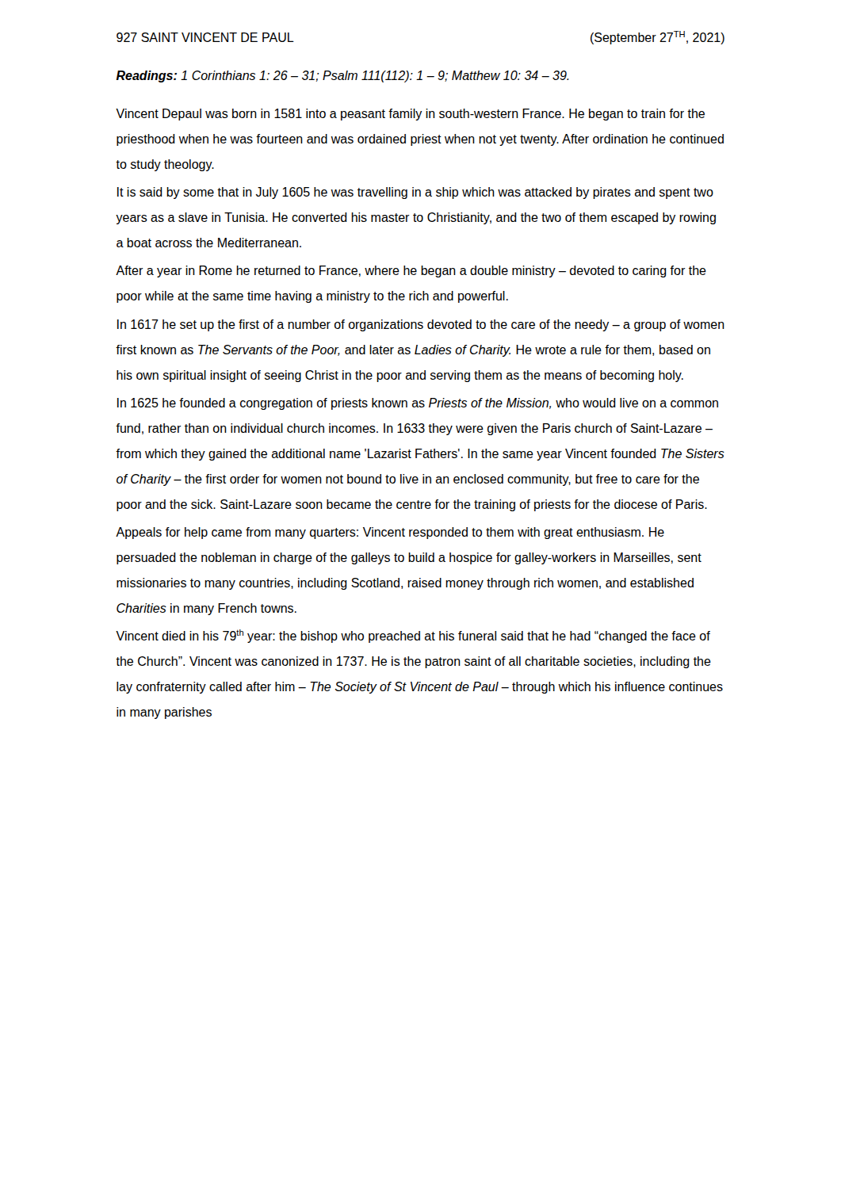927 Saint Vincent de Paul (September 27TH, 2021)
Readings: 1 Corinthians 1: 26 – 31; Psalm 111(112): 1 – 9; Matthew 10: 34 – 39.
Vincent Depaul was born in 1581 into a peasant family in south-western France. He began to train for the priesthood when he was fourteen and was ordained priest when not yet twenty. After ordination he continued to study theology.
It is said by some that in July 1605 he was travelling in a ship which was attacked by pirates and spent two years as a slave in Tunisia. He converted his master to Christianity, and the two of them escaped by rowing a boat across the Mediterranean.
After a year in Rome he returned to France, where he began a double ministry – devoted to caring for the poor while at the same time having a ministry to the rich and powerful.
In 1617 he set up the first of a number of organizations devoted to the care of the needy – a group of women first known as The Servants of the Poor, and later as Ladies of Charity. He wrote a rule for them, based on his own spiritual insight of seeing Christ in the poor and serving them as the means of becoming holy.
In 1625 he founded a congregation of priests known as Priests of the Mission, who would live on a common fund, rather than on individual church incomes. In 1633 they were given the Paris church of Saint-Lazare – from which they gained the additional name 'Lazarist Fathers'. In the same year Vincent founded The Sisters of Charity – the first order for women not bound to live in an enclosed community, but free to care for the poor and the sick. Saint-Lazare soon became the centre for the training of priests for the diocese of Paris.
Appeals for help came from many quarters: Vincent responded to them with great enthusiasm. He persuaded the nobleman in charge of the galleys to build a hospice for galley-workers in Marseilles, sent missionaries to many countries, including Scotland, raised money through rich women, and established Charities in many French towns.
Vincent died in his 79th year: the bishop who preached at his funeral said that he had “changed the face of the Church”. Vincent was canonized in 1737. He is the patron saint of all charitable societies, including the lay confraternity called after him – The Society of St Vincent de Paul – through which his influence continues in many parishes